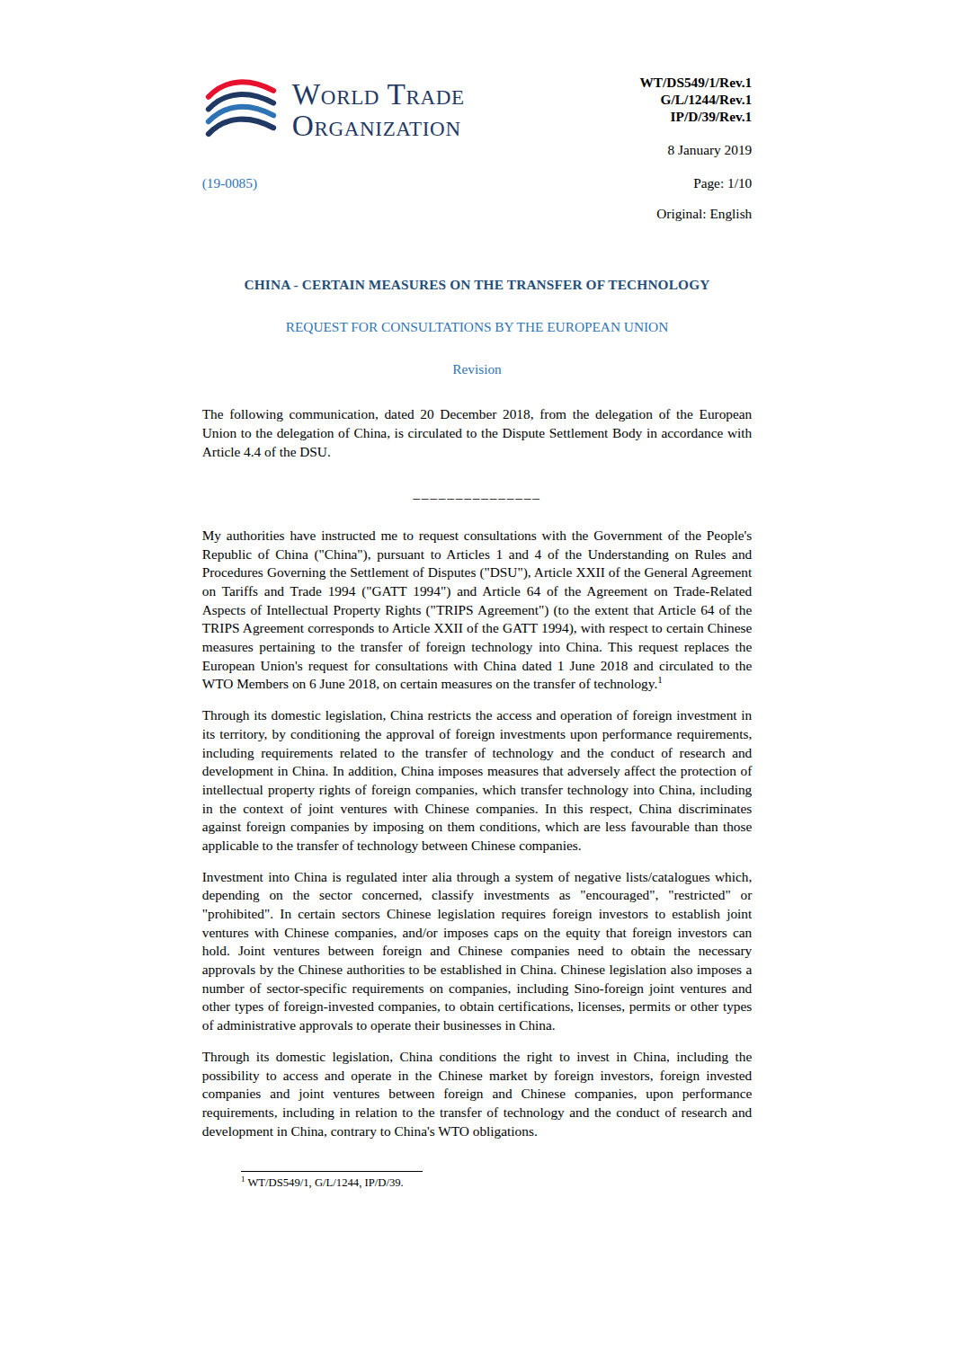World Trade Organization
WT/DS549/1/Rev.1
G/L/1244/Rev.1
IP/D/39/Rev.1
8 January 2019
(19-0085)
Page: 1/10
Original: English
CHINA - CERTAIN MEASURES ON THE TRANSFER OF TECHNOLOGY
REQUEST FOR CONSULTATIONS BY THE EUROPEAN UNION
Revision
The following communication, dated 20 December 2018, from the delegation of the European Union to the delegation of China, is circulated to the Dispute Settlement Body in accordance with Article 4.4 of the DSU.
_______________
My authorities have instructed me to request consultations with the Government of the People's Republic of China ("China"), pursuant to Articles 1 and 4 of the Understanding on Rules and Procedures Governing the Settlement of Disputes ("DSU"), Article XXII of the General Agreement on Tariffs and Trade 1994 ("GATT 1994") and Article 64 of the Agreement on Trade-Related Aspects of Intellectual Property Rights ("TRIPS Agreement") (to the extent that Article 64 of the TRIPS Agreement corresponds to Article XXII of the GATT 1994), with respect to certain Chinese measures pertaining to the transfer of foreign technology into China. This request replaces the European Union's request for consultations with China dated 1 June 2018 and circulated to the WTO Members on 6 June 2018, on certain measures on the transfer of technology.1
Through its domestic legislation, China restricts the access and operation of foreign investment in its territory, by conditioning the approval of foreign investments upon performance requirements, including requirements related to the transfer of technology and the conduct of research and development in China. In addition, China imposes measures that adversely affect the protection of intellectual property rights of foreign companies, which transfer technology into China, including in the context of joint ventures with Chinese companies. In this respect, China discriminates against foreign companies by imposing on them conditions, which are less favourable than those applicable to the transfer of technology between Chinese companies.
Investment into China is regulated inter alia through a system of negative lists/catalogues which, depending on the sector concerned, classify investments as "encouraged", "restricted" or "prohibited". In certain sectors Chinese legislation requires foreign investors to establish joint ventures with Chinese companies, and/or imposes caps on the equity that foreign investors can hold. Joint ventures between foreign and Chinese companies need to obtain the necessary approvals by the Chinese authorities to be established in China. Chinese legislation also imposes a number of sector-specific requirements on companies, including Sino-foreign joint ventures and other types of foreign-invested companies, to obtain certifications, licenses, permits or other types of administrative approvals to operate their businesses in China.
Through its domestic legislation, China conditions the right to invest in China, including the possibility to access and operate in the Chinese market by foreign investors, foreign invested companies and joint ventures between foreign and Chinese companies, upon performance requirements, including in relation to the transfer of technology and the conduct of research and development in China, contrary to China's WTO obligations.
1 WT/DS549/1, G/L/1244, IP/D/39.